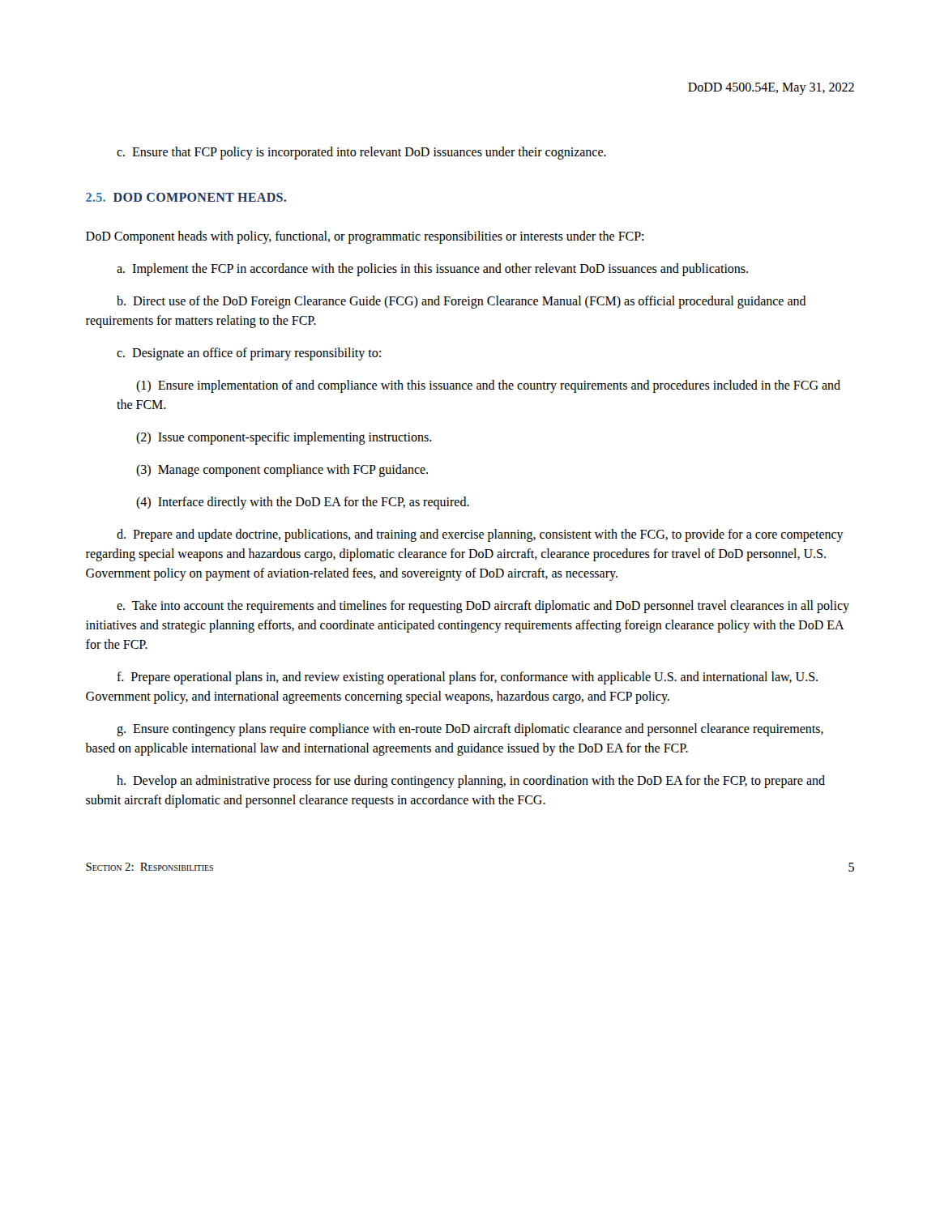DoDD 4500.54E, May 31, 2022
c. Ensure that FCP policy is incorporated into relevant DoD issuances under their cognizance.
2.5. DOD COMPONENT HEADS.
DoD Component heads with policy, functional, or programmatic responsibilities or interests under the FCP:
a. Implement the FCP in accordance with the policies in this issuance and other relevant DoD issuances and publications.
b. Direct use of the DoD Foreign Clearance Guide (FCG) and Foreign Clearance Manual (FCM) as official procedural guidance and requirements for matters relating to the FCP.
c. Designate an office of primary responsibility to:
(1) Ensure implementation of and compliance with this issuance and the country requirements and procedures included in the FCG and the FCM.
(2) Issue component-specific implementing instructions.
(3) Manage component compliance with FCP guidance.
(4) Interface directly with the DoD EA for the FCP, as required.
d. Prepare and update doctrine, publications, and training and exercise planning, consistent with the FCG, to provide for a core competency regarding special weapons and hazardous cargo, diplomatic clearance for DoD aircraft, clearance procedures for travel of DoD personnel, U.S. Government policy on payment of aviation-related fees, and sovereignty of DoD aircraft, as necessary.
e. Take into account the requirements and timelines for requesting DoD aircraft diplomatic and DoD personnel travel clearances in all policy initiatives and strategic planning efforts, and coordinate anticipated contingency requirements affecting foreign clearance policy with the DoD EA for the FCP.
f. Prepare operational plans in, and review existing operational plans for, conformance with applicable U.S. and international law, U.S. Government policy, and international agreements concerning special weapons, hazardous cargo, and FCP policy.
g. Ensure contingency plans require compliance with en-route DoD aircraft diplomatic clearance and personnel clearance requirements, based on applicable international law and international agreements and guidance issued by the DoD EA for the FCP.
h. Develop an administrative process for use during contingency planning, in coordination with the DoD EA for the FCP, to prepare and submit aircraft diplomatic and personnel clearance requests in accordance with the FCG.
Section 2: Responsibilities 5